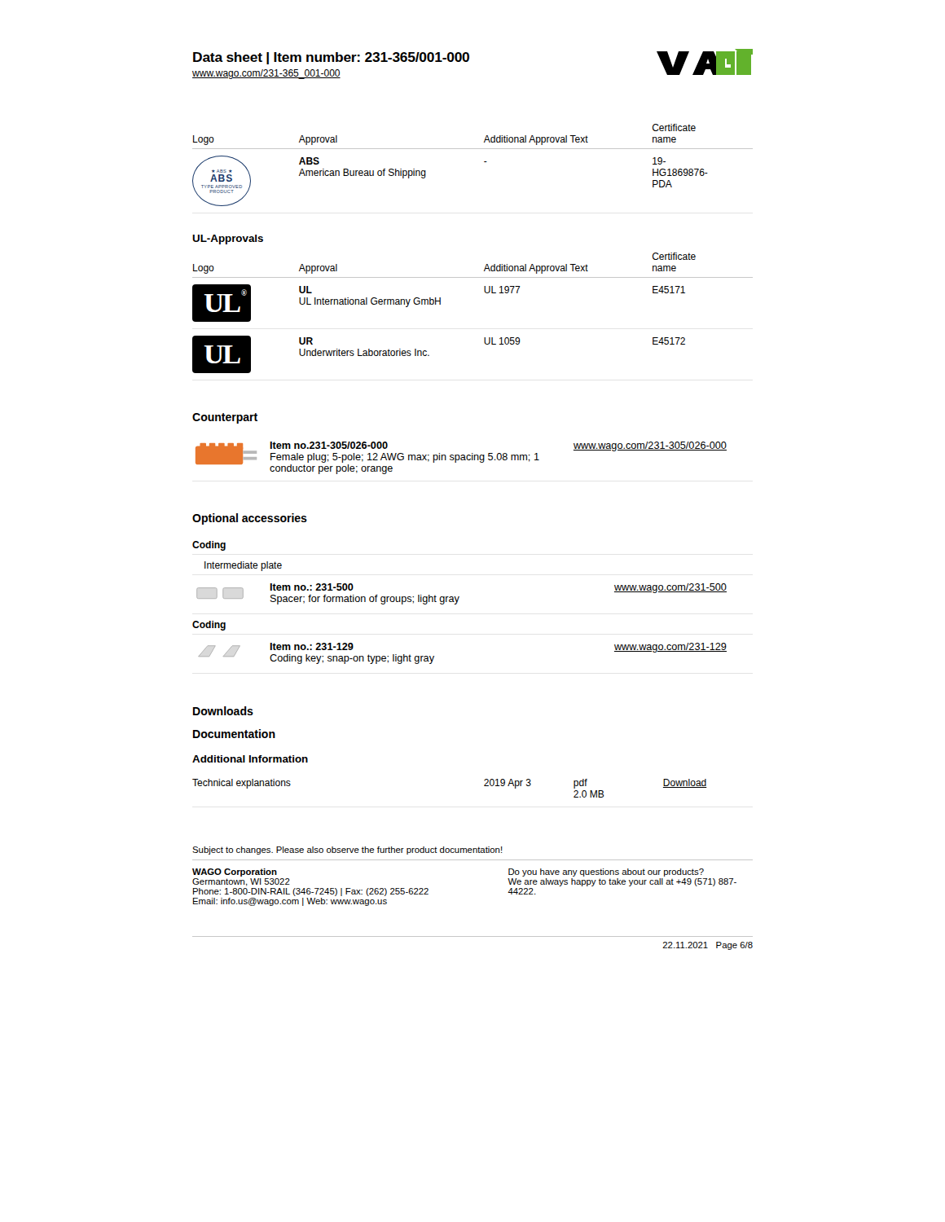Data sheet | Item number: 231-365/001-000
www.wago.com/231-365_001-000
| Logo | Approval | Additional Approval Text | Certificate name |
| --- | --- | --- | --- |
| ★ ABS ★ ABS TYPE APPROVED PRODUCT | ABS American Bureau of Shipping | - | 19- HG1869876- PDA |
UL-Approvals
| Logo | Approval | Additional Approval Text | Certificate name |
| --- | --- | --- | --- |
| UL ® | UL UL International Germany GmbH | UL 1977 | E45171 |
| UL | UR Underwriters Laboratories Inc. | UL 1059 | E45172 |
Counterpart
Item no.231-305/026-000
Female plug; 5-pole; 12 AWG max; pin spacing 5.08 mm; 1 conductor per pole; orange
www.wago.com/231-305/026-000
Optional accessories
Coding
Intermediate plate
Item no.: 231-500
Spacer; for formation of groups; light gray
www.wago.com/231-500
Coding
Item no.: 231-129
Coding key; snap-on type; light gray
www.wago.com/231-129
Downloads
Documentation
Additional Information
| Technical explanations | 2019 Apr 3 | pdf 2.0 MB | Download |
Subject to changes. Please also observe the further product documentation!
WAGO Corporation
Germantown, WI 53022
Phone: 1-800-DIN-RAIL (346-7245) | Fax: (262) 255-6222
Email: info.us@wago.com | Web: www.wago.us
Do you have any questions about our products?
We are always happy to take your call at +49 (571) 887-44222.
22.11.2021 Page 6/8